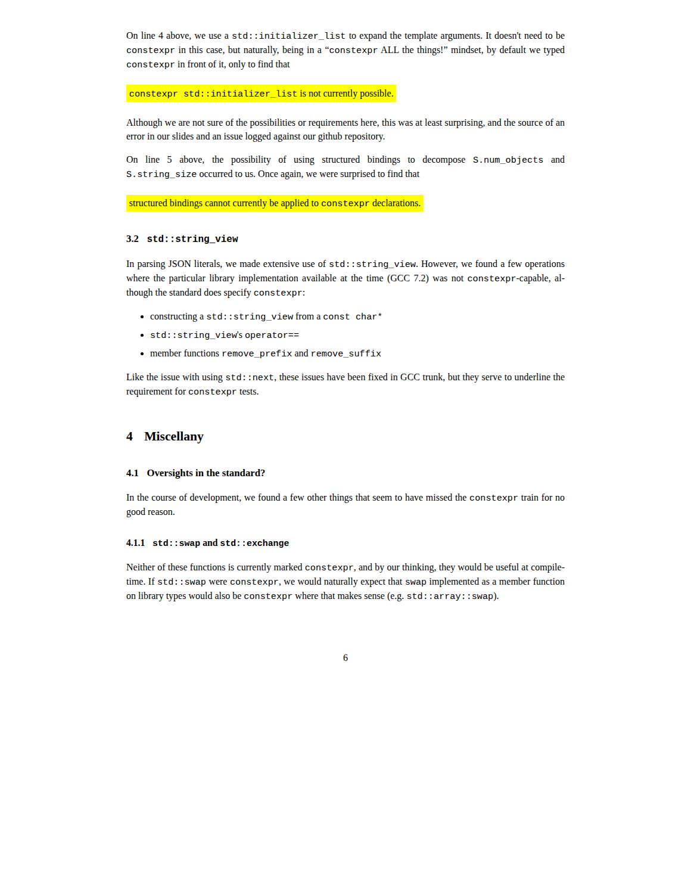On line 4 above, we use a std::initializer_list to expand the template arguments. It doesn't need to be constexpr in this case, but naturally, being in a “constexpr ALL the things!” mindset, by default we typed constexpr in front of it, only to find that
constexpr std::initializer_list is not currently possible.
Although we are not sure of the possibilities or requirements here, this was at least surprising, and the source of an error in our slides and an issue logged against our github repository.
On line 5 above, the possibility of using structured bindings to decompose S.num_objects and S.string_size occurred to us. Once again, we were surprised to find that
structured bindings cannot currently be applied to constexpr declarations.
3.2 std::string_view
In parsing JSON literals, we made extensive use of std::string_view. However, we found a few operations where the particular library implementation available at the time (GCC 7.2) was not constexpr-capable, although the standard does specify constexpr:
constructing a std::string_view from a const char*
std::string_view's operator==
member functions remove_prefix and remove_suffix
Like the issue with using std::next, these issues have been fixed in GCC trunk, but they serve to underline the requirement for constexpr tests.
4 Miscellany
4.1 Oversights in the standard?
In the course of development, we found a few other things that seem to have missed the constexpr train for no good reason.
4.1.1 std::swap and std::exchange
Neither of these functions is currently marked constexpr, and by our thinking, they would be useful at compile-time. If std::swap were constexpr, we would naturally expect that swap implemented as a member function on library types would also be constexpr where that makes sense (e.g. std::array::swap).
6